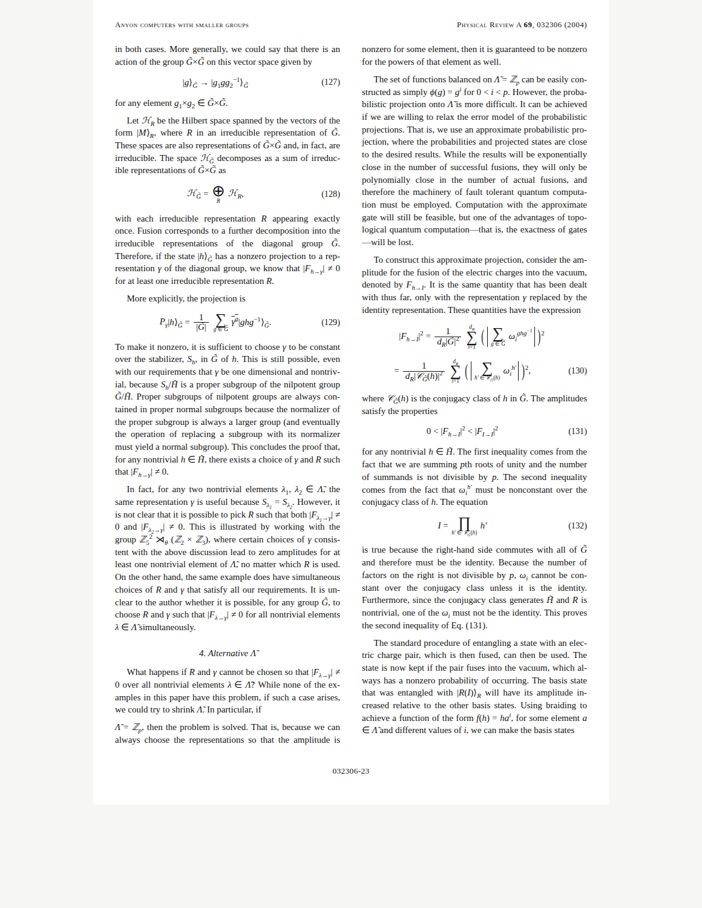Anyon computers with smaller groups
Physical Review A 69, 032306 (2004)
in both cases. More generally, we could say that there is an action of the group G̃×G̃ on this vector space given by
|g⟩G̃ → |g1gg2−1⟩G̃
(127)
for any element g1×g2 ∈ G̃×G̃.
Let ℋR be the Hilbert space spanned by the vectors of the form |M⟩R, where R in an irreducible representation of G̃. These spaces are also representations of G̃×G̃ and, in fact, are irreducible. The space ℋG̃ decomposes as a sum of irreducible representations of G̃×G̃ as
ℋG̃ = ⊕R ℋR,
(128)
with each irreducible representation R appearing exactly once. Fusion corresponds to a further decomposition into the irreducible representations of the diagonal group G̃. Therefore, if the state |h⟩G̃ has a nonzero projection to a representation γ of the diagonal group, we know that |Fh→γ| ≠ 0 for at least one irreducible representation R.
More explicitly, the projection is
Pγ|h⟩G̃ = 1|G̃| ∑g ∈ G̃ γg|ghg−1⟩G̃.
(129)
To make it nonzero, it is sufficient to choose γ to be constant over the stabilizer, Sh, in G̃ of h. This is still possible, even with our requirements that γ be one dimensional and nontrivial, because Sh/H̃ is a proper subgroup of the nilpotent group G̃/H̃. Proper subgroups of nilpotent groups are always contained in proper normal subgroups because the normalizer of the proper subgroup is always a larger group (and eventually the operation of replacing a subgroup with its normalizer must yield a normal subgroup). This concludes the proof that, for any nontrivial h ∈ H̃, there exists a choice of γ and R such that |Fh→γ| ≠ 0.
In fact, for any two nontrivial elements λ1, λ2 ∈ Λ̃, the same representation γ is useful because Sλ1 = Sλ2. However, it is not clear that it is possible to pick R such that both |Fλ1→γ| ≠ 0 and |Fλ2→γ| ≠ 0. This is illustrated by working with the group ℤ52 ⋊θ (ℤ2 × ℤ3), where certain choices of γ consistent with the above discussion lead to zero amplitudes for at least one nontrivial element of Λ̃, no matter which R is used. On the other hand, the same example does have simultaneous choices of R and γ that satisfy all our requirements. It is unclear to the author whether it is possible, for any group G̃, to choose R and γ such that |Fλ→γ| ≠ 0 for all nontrivial elements λ ∈ Λ̃ simultaneously.
4. Alternative Λ̃
What happens if R and γ cannot be chosen so that |Fλ→γ| ≠ 0 over all nontrivial elements λ ∈ Λ̃? While none of the examples in this paper have this problem, if such a case arises, we could try to shrink Λ̃. In particular, if
Λ̃ = ℤp, then the problem is solved. That is, because we can always choose the representations so that the amplitude is nonzero for some element, then it is guaranteed to be nonzero for the powers of that element as well.
The set of functions balanced on Λ̃ = ℤp can be easily constructed as simply ϕ(g) = gi for 0 < i < p. However, the probabilistic projection onto Λ̃ is more difficult. It can be achieved if we are willing to relax the error model of the probabilistic projections. That is, we use an approximate probabilistic projection, where the probabilities and projected states are close to the desired results. While the results will be exponentially close in the number of successful fusions, they will only be polynomially close in the number of actual fusions, and therefore the machinery of fault tolerant quantum computation must be employed. Computation with the approximate gate will still be feasible, but one of the advantages of topological quantum computation—that is, the exactness of gates—will be lost.
To construct this approximate projection, consider the amplitude for the fusion of the electric charges into the vacuum, denoted by Fh→I. It is the same quantity that has been dealt with thus far, only with the representation γ replaced by the identity representation. These quantities have the expression
|Fh→I|2 = 1 dR|G̃|2 dR∑i=1 ( ∑g ∈ G̃ ωighg−1 )2
= 1 dR|𝒞G̃(h)|2 dR∑i=1 ( ∑h′ ∈ 𝒞G̃(h) ωih′ )2,
(130)
where 𝒞G̃(h) is the conjugacy class of h in G̃. The amplitudes satisfy the properties
0 < |Fh→I|2 < |FI→I|2
(131)
for any nontrivial h ∈ H̃. The first inequality comes from the fact that we are summing pth roots of unity and the number of summands is not divisible by p. The second inequality comes from the fact that ωih′ must be nonconstant over the conjugacy class of h. The equation
I = ∏h′ ∈ 𝒞G̃(h) h′
(132)
is true because the right-hand side commutes with all of G̃ and therefore must be the identity. Because the number of factors on the right is not divisible by p, ωi cannot be constant over the conjugacy class unless it is the identity. Furthermore, since the conjugacy class generates H̃ and R is nontrivial, one of the ωi must not be the identity. This proves the second inequality of Eq. (131).
The standard procedure of entangling a state with an electric charge pair, which is then fused, can then be used. The state is now kept if the pair fuses into the vacuum, which always has a nonzero probability of occurring. The basis state that was entangled with |R(I)⟩R will have its amplitude increased relative to the other basis states. Using braiding to achieve a function of the form f(h) = hai, for some element a ∈ Λ̃ and different values of i, we can make the basis states
032306-23